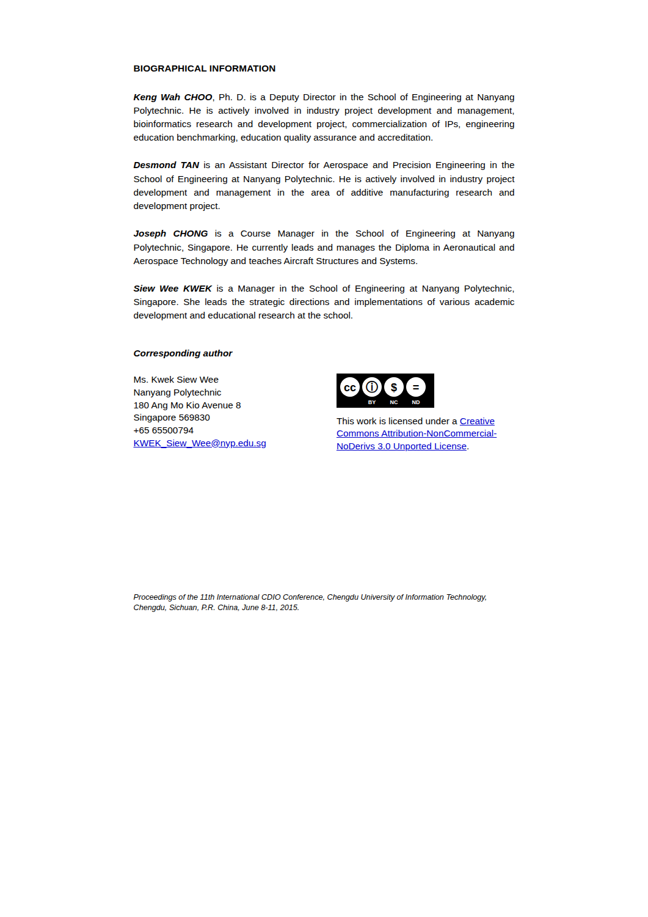BIOGRAPHICAL INFORMATION
Keng Wah CHOO, Ph. D. is a Deputy Director in the School of Engineering at Nanyang Polytechnic. He is actively involved in industry project development and management, bioinformatics research and development project, commercialization of IPs, engineering education benchmarking, education quality assurance and accreditation.
Desmond TAN is an Assistant Director for Aerospace and Precision Engineering in the School of Engineering at Nanyang Polytechnic. He is actively involved in industry project development and management in the area of additive manufacturing research and development project.
Joseph CHONG is a Course Manager in the School of Engineering at Nanyang Polytechnic, Singapore. He currently leads and manages the Diploma in Aeronautical and Aerospace Technology and teaches Aircraft Structures and Systems.
Siew Wee KWEK is a Manager in the School of Engineering at Nanyang Polytechnic, Singapore. She leads the strategic directions and implementations of various academic development and educational research at the school.
Corresponding author
Ms. Kwek Siew Wee
Nanyang Polytechnic
180 Ang Mo Kio Avenue 8
Singapore 569830
+65 65500794
KWEK_Siew_Wee@nyp.edu.sg
cc ⓘ $ = BY NC ND
This work is licensed under a Creative Commons Attribution-NonCommercial-NoDerivs 3.0 Unported License.
Proceedings of the 11th International CDIO Conference, Chengdu University of Information Technology, Chengdu, Sichuan, P.R. China, June 8-11, 2015.